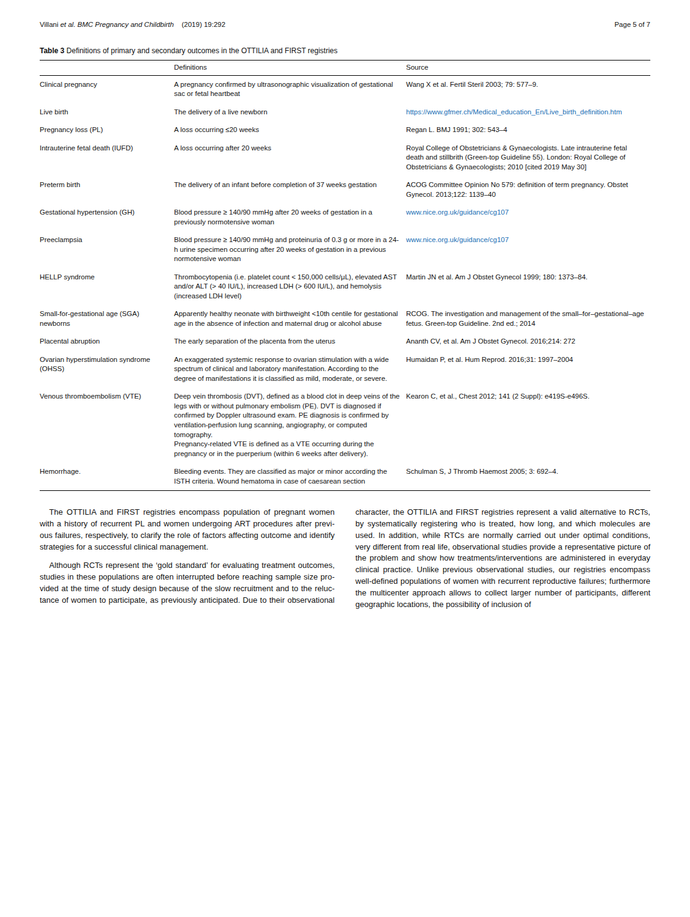Villani et al. BMC Pregnancy and Childbirth (2019) 19:292
Page 5 of 7
Table 3 Definitions of primary and secondary outcomes in the OTTILIA and FIRST registries
| | Definitions | Source |
| --- | --- | --- |
| Clinical pregnancy | A pregnancy confirmed by ultrasonographic visualization of gestational sac or fetal heartbeat | Wang X et al. Fertil Steril 2003; 79: 577–9. |
| Live birth | The delivery of a live newborn | https://www.gfmer.ch/Medical_education_En/Live_birth_definition.htm |
| Pregnancy loss (PL) | A loss occurring ≤20 weeks | Regan L. BMJ 1991; 302: 543–4 |
| Intrauterine fetal death (IUFD) | A loss occurring after 20 weeks | Royal College of Obstetricians & Gynaecologists. Late intrauterine fetal death and stillbrith (Green-top Guideline 55). London: Royal College of Obstetricians & Gynaecologists; 2010 [cited 2019 May 30] |
| Preterm birth | The delivery of an infant before completion of 37 weeks gestation | ACOG Committee Opinion No 579: definition of term pregnancy. Obstet Gynecol. 2013;122: 1139–40 |
| Gestational hypertension (GH) | Blood pressure ≥ 140/90 mmHg after 20 weeks of gestation in a previously normotensive woman | www.nice.org.uk/guidance/cg107 |
| Preeclampsia | Blood pressure ≥ 140/90 mmHg and proteinuria of 0.3 g or more in a 24-h urine specimen occurring after 20 weeks of gestation in a previous normotensive woman | www.nice.org.uk/guidance/cg107 |
| HELLP syndrome | Thrombocytopenia (i.e. platelet count < 150,000 cells/μL), elevated AST and/or ALT (> 40 IU/L), increased LDH (> 600 IU/L), and hemolysis (increased LDH level) | Martin JN et al. Am J Obstet Gynecol 1999; 180: 1373–84. |
| Small-for-gestational age (SGA) newborns | Apparently healthy neonate with birthweight <10th centile for gestational age in the absence of infection and maternal drug or alcohol abuse | RCOG. The investigation and management of the small–for–gestational–age fetus. Green-top Guideline. 2nd ed.; 2014 |
| Placental abruption | The early separation of the placenta from the uterus | Ananth CV, et al. Am J Obstet Gynecol. 2016;214: 272 |
| Ovarian hyperstimulation syndrome (OHSS) | An exaggerated systemic response to ovarian stimulation with a wide spectrum of clinical and laboratory manifestation. According to the degree of manifestations it is classified as mild, moderate, or severe. | Humaidan P, et al. Hum Reprod. 2016;31: 1997–2004 |
| Venous thromboembolism (VTE) | Deep vein thrombosis (DVT), defined as a blood clot in deep veins of the legs with or without pulmonary embolism (PE). DVT is diagnosed if confirmed by Doppler ultrasound exam. PE diagnosis is confirmed by ventilation-perfusion lung scanning, angiography, or computed tomography. Pregnancy-related VTE is defined as a VTE occurring during the pregnancy or in the puerperium (within 6 weeks after delivery). | Kearon C, et al., Chest 2012; 141 (2 Suppl): e419S-e496S. |
| Hemorrhage. | Bleeding events. They are classified as major or minor according the ISTH criteria. Wound hematoma in case of caesarean section | Schulman S, J Thromb Haemost 2005; 3: 692–4. |
The OTTILIA and FIRST registries encompass population of pregnant women with a history of recurrent PL and women undergoing ART procedures after previous failures, respectively, to clarify the role of factors affecting outcome and identify strategies for a successful clinical management.
Although RCTs represent the ‘gold standard’ for evaluating treatment outcomes, studies in these populations are often interrupted before reaching sample size provided at the time of study design because of the slow recruitment and to the reluctance of women to participate, as previously anticipated. Due to their observational character, the OTTILIA and FIRST registries represent a valid alternative to RCTs, by systematically registering who is treated, how long, and which molecules are used. In addition, while RTCs are normally carried out under optimal conditions, very different from real life, observational studies provide a representative picture of the problem and show how treatments/interventions are administered in everyday clinical practice. Unlike previous observational studies, our registries encompass well-defined populations of women with recurrent reproductive failures; furthermore the multicenter approach allows to collect larger number of participants, different geographic locations, the possibility of inclusion of